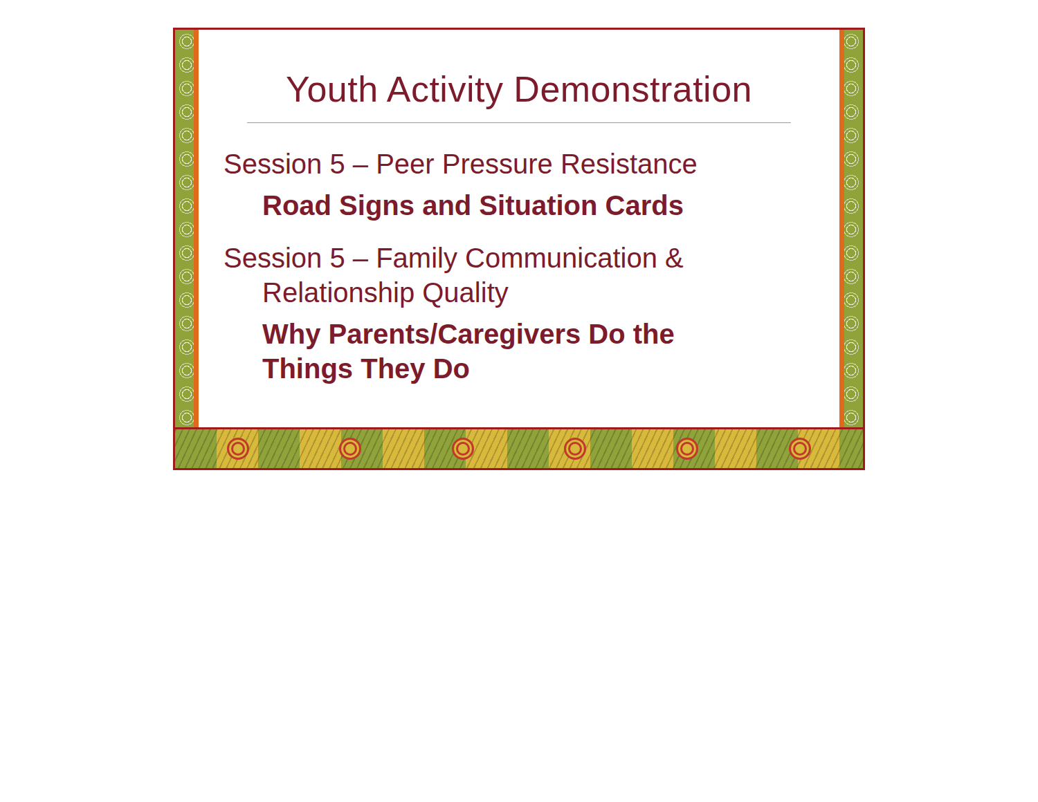Youth Activity Demonstration
Session 5 – Peer Pressure Resistance Road Signs and Situation Cards
Session 5 – Family Communication & Relationship Quality Why Parents/Caregivers Do the
Things They Do